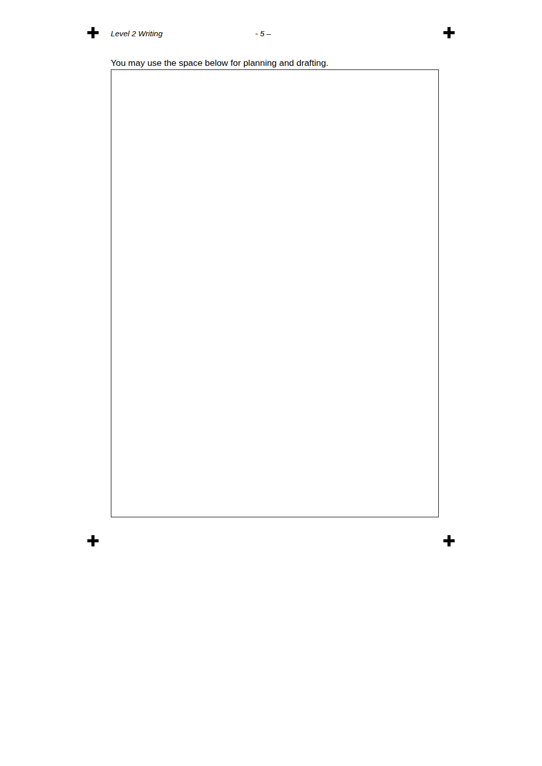Level 2 Writing - 5 –
You may use the space below for planning and drafting.